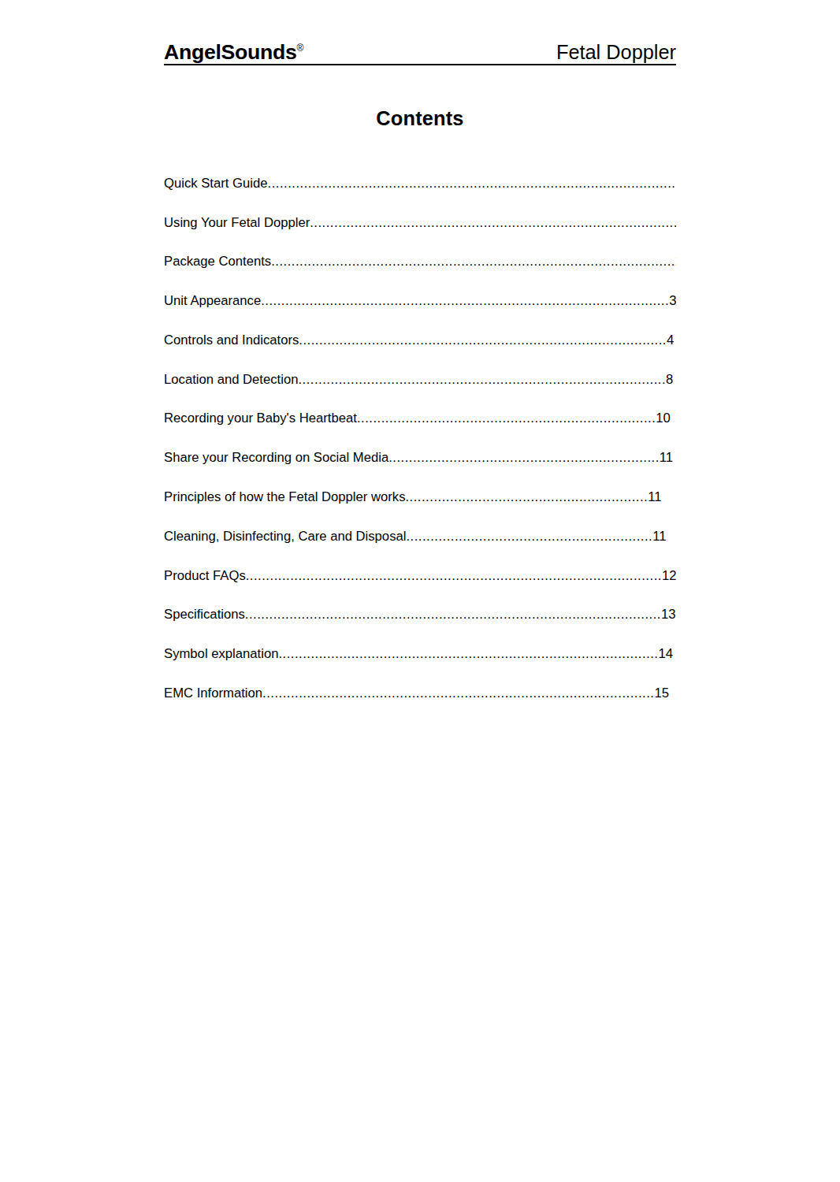AngelSounds®
Fetal Doppler
Contents
Quick Start Guide..................................................................................................... 1
Using Your Fetal Doppler........................................................................................... 2
Package Contents.................................................................................................... 2
Unit Appearance..................................................................................................... 3
Controls and Indicators........................................................................................... 4
Location and Detection........................................................................................... 8
Recording your Baby's Heartbeat.......................................................................... 10
Share your Recording on Social Media................................................................... 11
Principles of how the Fetal Doppler works............................................................ 11
Cleaning, Disinfecting, Care and Disposal............................................................. 11
Product FAQs....................................................................................................... 12
Specifications....................................................................................................... 13
Symbol explanation.............................................................................................. 14
EMC Information................................................................................................. 15